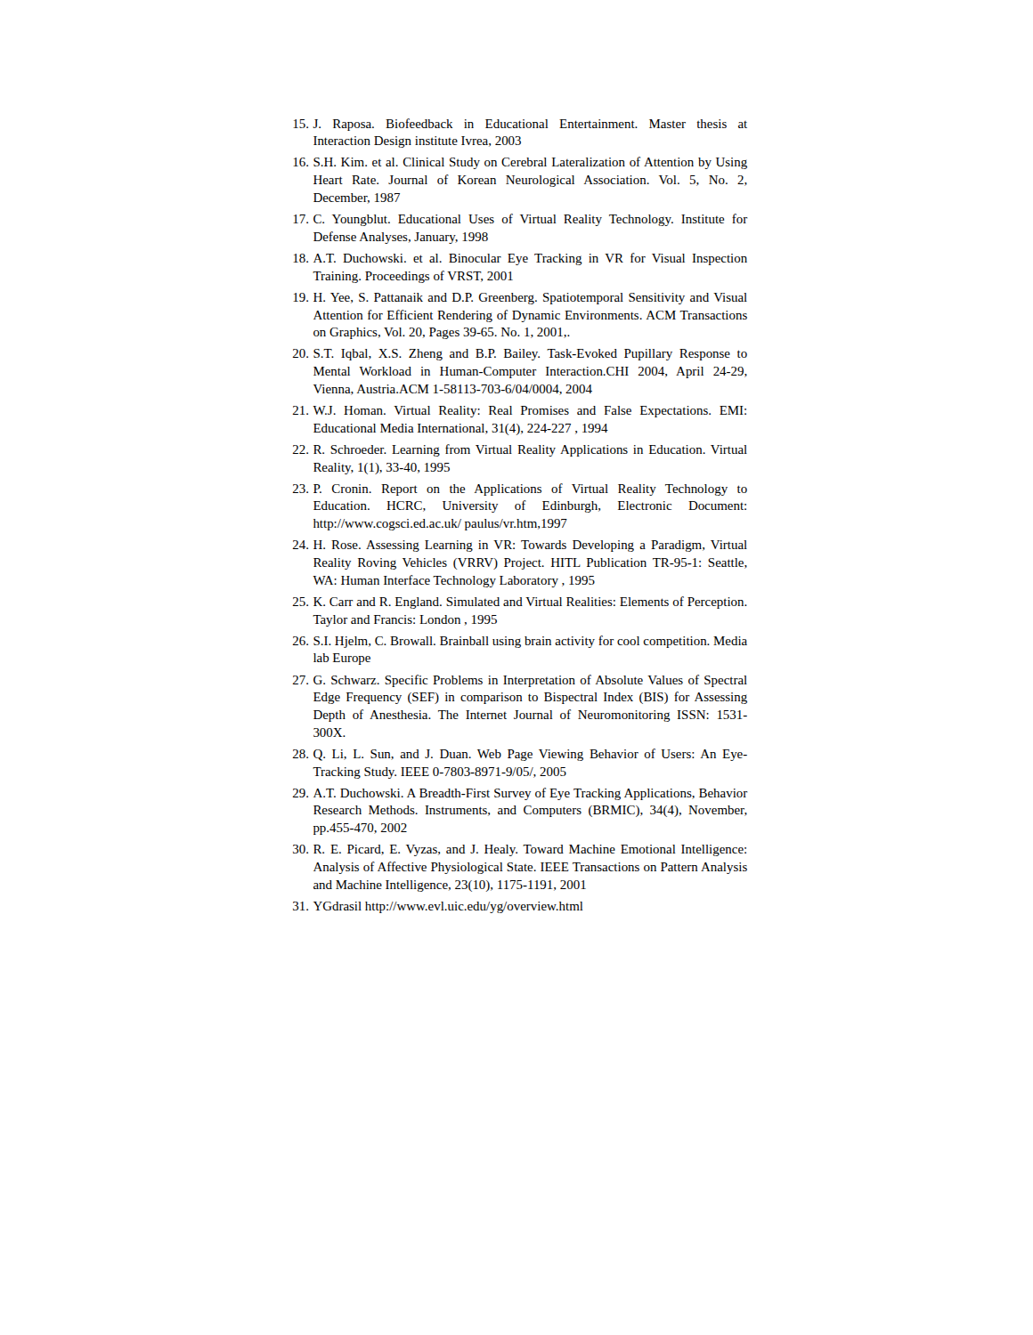15. J. Raposa. Biofeedback in Educational Entertainment. Master thesis at Interaction Design institute Ivrea, 2003
16. S.H. Kim. et al. Clinical Study on Cerebral Lateralization of Attention by Using Heart Rate. Journal of Korean Neurological Association. Vol. 5, No. 2, December, 1987
17. C. Youngblut. Educational Uses of Virtual Reality Technology. Institute for Defense Analyses, January, 1998
18. A.T. Duchowski. et al. Binocular Eye Tracking in VR for Visual Inspection Training. Proceedings of VRST, 2001
19. H. Yee, S. Pattanaik and D.P. Greenberg. Spatiotemporal Sensitivity and Visual Attention for Efficient Rendering of Dynamic Environments. ACM Transactions on Graphics, Vol. 20, Pages 39-65. No. 1, 2001,.
20. S.T. Iqbal, X.S. Zheng and B.P. Bailey. Task-Evoked Pupillary Response to Mental Workload in Human-Computer Interaction.CHI 2004, April 24-29, Vienna, Austria.ACM 1-58113-703-6/04/0004, 2004
21. W.J. Homan. Virtual Reality: Real Promises and False Expectations. EMI: Educational Media International, 31(4), 224-227 , 1994
22. R. Schroeder. Learning from Virtual Reality Applications in Education. Virtual Reality, 1(1), 33-40, 1995
23. P. Cronin. Report on the Applications of Virtual Reality Technology to Education. HCRC, University of Edinburgh, Electronic Document: http://www.cogsci.ed.ac.uk/ paulus/vr.htm,1997
24. H. Rose. Assessing Learning in VR: Towards Developing a Paradigm, Virtual Reality Roving Vehicles (VRRV) Project. HITL Publication TR-95-1: Seattle, WA: Human Interface Technology Laboratory , 1995
25. K. Carr and R. England. Simulated and Virtual Realities: Elements of Perception. Taylor and Francis: London , 1995
26. S.I. Hjelm, C. Browall. Brainball using brain activity for cool competition. Media lab Europe
27. G. Schwarz. Specific Problems in Interpretation of Absolute Values of Spectral Edge Frequency (SEF) in comparison to Bispectral Index (BIS) for Assessing Depth of Anesthesia. The Internet Journal of Neuromonitoring ISSN: 1531-300X.
28. Q. Li, L. Sun, and J. Duan. Web Page Viewing Behavior of Users: An Eye-Tracking Study. IEEE 0-7803-8971-9/05/, 2005
29. A.T. Duchowski. A Breadth-First Survey of Eye Tracking Applications, Behavior Research Methods. Instruments, and Computers (BRMIC), 34(4), November, pp.455-470, 2002
30. R. E. Picard, E. Vyzas, and J. Healy. Toward Machine Emotional Intelligence: Analysis of Affective Physiological State. IEEE Transactions on Pattern Analysis and Machine Intelligence, 23(10), 1175-1191, 2001
31. YGdrasil http://www.evl.uic.edu/yg/overview.html